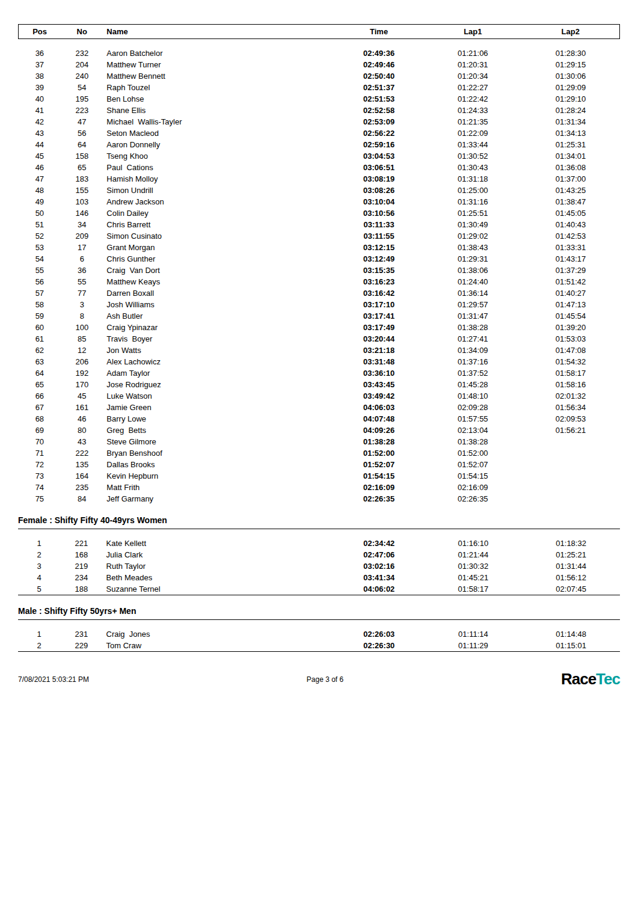| Pos | No | Name | Time | Lap1 | Lap2 |
| --- | --- | --- | --- | --- | --- |
| 36 | 232 | Aaron Batchelor | 02:49:36 | 01:21:06 | 01:28:30 |
| 37 | 204 | Matthew Turner | 02:49:46 | 01:20:31 | 01:29:15 |
| 38 | 240 | Matthew Bennett | 02:50:40 | 01:20:34 | 01:30:06 |
| 39 | 54 | Raph Touzel | 02:51:37 | 01:22:27 | 01:29:09 |
| 40 | 195 | Ben Lohse | 02:51:53 | 01:22:42 | 01:29:10 |
| 41 | 223 | Shane Ellis | 02:52:58 | 01:24:33 | 01:28:24 |
| 42 | 47 | Michael Wallis-Tayler | 02:53:09 | 01:21:35 | 01:31:34 |
| 43 | 56 | Seton Macleod | 02:56:22 | 01:22:09 | 01:34:13 |
| 44 | 64 | Aaron Donnelly | 02:59:16 | 01:33:44 | 01:25:31 |
| 45 | 158 | Tseng Khoo | 03:04:53 | 01:30:52 | 01:34:01 |
| 46 | 65 | Paul Cations | 03:06:51 | 01:30:43 | 01:36:08 |
| 47 | 183 | Hamish Molloy | 03:08:19 | 01:31:18 | 01:37:00 |
| 48 | 155 | Simon Undrill | 03:08:26 | 01:25:00 | 01:43:25 |
| 49 | 103 | Andrew Jackson | 03:10:04 | 01:31:16 | 01:38:47 |
| 50 | 146 | Colin Dailey | 03:10:56 | 01:25:51 | 01:45:05 |
| 51 | 34 | Chris Barrett | 03:11:33 | 01:30:49 | 01:40:43 |
| 52 | 209 | Simon Cusinato | 03:11:55 | 01:29:02 | 01:42:53 |
| 53 | 17 | Grant Morgan | 03:12:15 | 01:38:43 | 01:33:31 |
| 54 | 6 | Chris Gunther | 03:12:49 | 01:29:31 | 01:43:17 |
| 55 | 36 | Craig Van Dort | 03:15:35 | 01:38:06 | 01:37:29 |
| 56 | 55 | Matthew Keays | 03:16:23 | 01:24:40 | 01:51:42 |
| 57 | 77 | Darren Boxall | 03:16:42 | 01:36:14 | 01:40:27 |
| 58 | 3 | Josh Williams | 03:17:10 | 01:29:57 | 01:47:13 |
| 59 | 8 | Ash Butler | 03:17:41 | 01:31:47 | 01:45:54 |
| 60 | 100 | Craig Ypinazar | 03:17:49 | 01:38:28 | 01:39:20 |
| 61 | 85 | Travis Boyer | 03:20:44 | 01:27:41 | 01:53:03 |
| 62 | 12 | Jon Watts | 03:21:18 | 01:34:09 | 01:47:08 |
| 63 | 206 | Alex Lachowicz | 03:31:48 | 01:37:16 | 01:54:32 |
| 64 | 192 | Adam Taylor | 03:36:10 | 01:37:52 | 01:58:17 |
| 65 | 170 | Jose Rodriguez | 03:43:45 | 01:45:28 | 01:58:16 |
| 66 | 45 | Luke Watson | 03:49:42 | 01:48:10 | 02:01:32 |
| 67 | 161 | Jamie Green | 04:06:03 | 02:09:28 | 01:56:34 |
| 68 | 46 | Barry Lowe | 04:07:48 | 01:57:55 | 02:09:53 |
| 69 | 80 | Greg Betts | 04:09:26 | 02:13:04 | 01:56:21 |
| 70 | 43 | Steve Gilmore | 01:38:28 | 01:38:28 | |
| 71 | 222 | Bryan Benshoof | 01:52:00 | 01:52:00 | |
| 72 | 135 | Dallas Brooks | 01:52:07 | 01:52:07 | |
| 73 | 164 | Kevin Hepburn | 01:54:15 | 01:54:15 | |
| 74 | 235 | Matt Frith | 02:16:09 | 02:16:09 | |
| 75 | 84 | Jeff Garmany | 02:26:35 | 02:26:35 | |
Female : Shifty Fifty 40-49yrs Women
| 1 | 221 | Kate Kellett | 02:34:42 | 01:16:10 | 01:18:32 |
| 2 | 168 | Julia Clark | 02:47:06 | 01:21:44 | 01:25:21 |
| 3 | 219 | Ruth Taylor | 03:02:16 | 01:30:32 | 01:31:44 |
| 4 | 234 | Beth Meades | 03:41:34 | 01:45:21 | 01:56:12 |
| 5 | 188 | Suzanne Ternel | 04:06:02 | 01:58:17 | 02:07:45 |
Male : Shifty Fifty 50yrs+ Men
| 1 | 231 | Craig Jones | 02:26:03 | 01:11:14 | 01:14:48 |
| 2 | 229 | Tom Craw | 02:26:30 | 01:11:29 | 01:15:01 |
7/08/2021 5:03:21 PM
Page 3 of 6
Race Tec